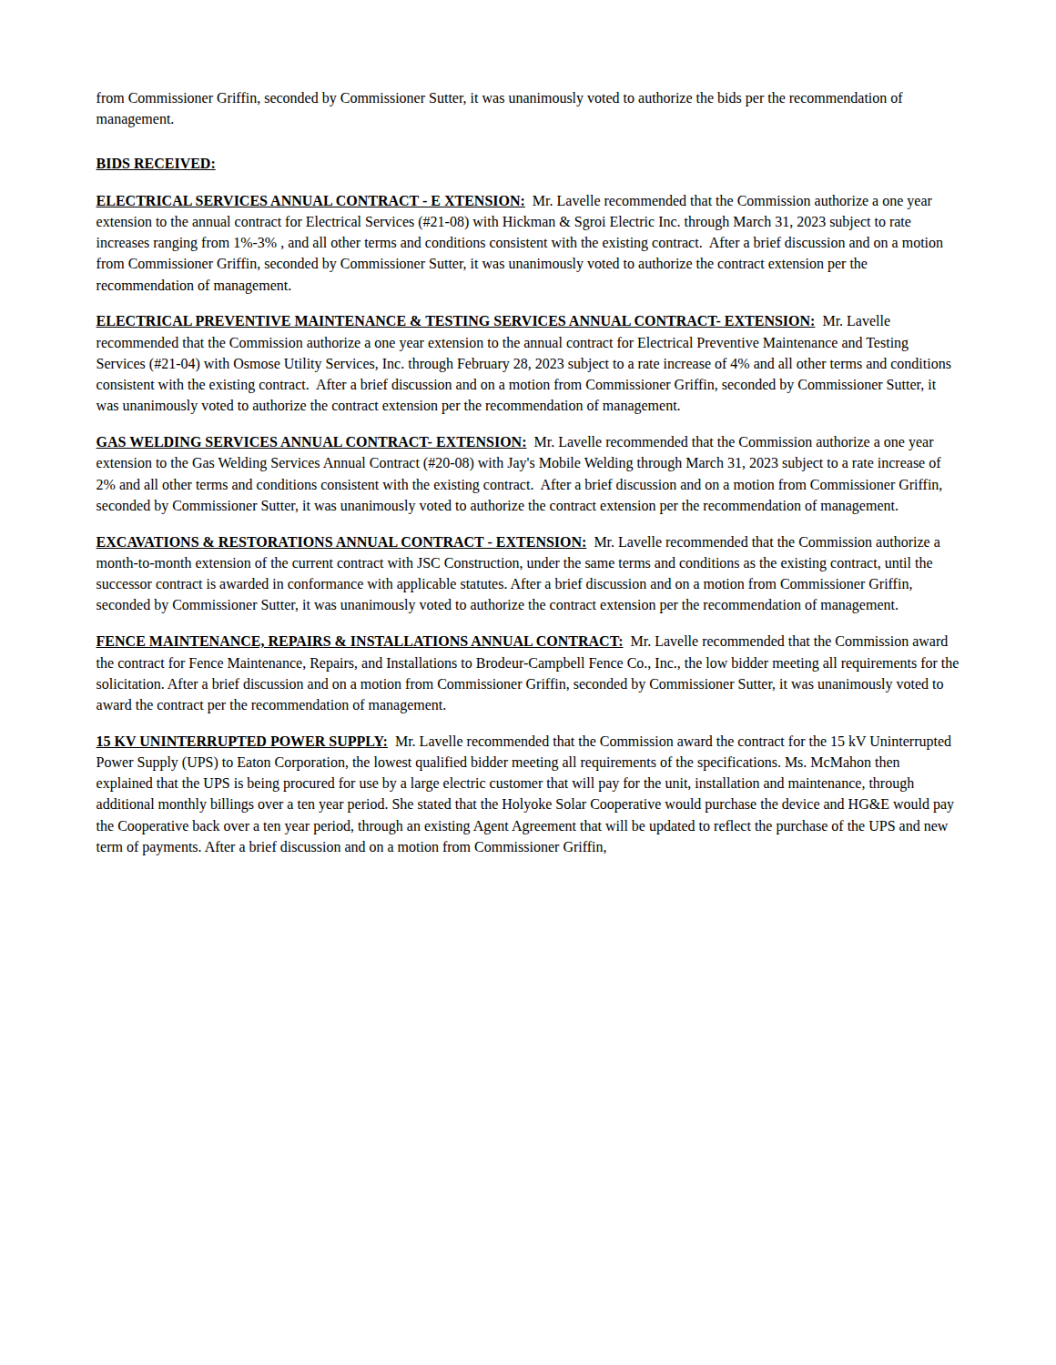from Commissioner Griffin, seconded by Commissioner Sutter, it was unanimously voted to authorize the bids per the recommendation of management.
BIDS RECEIVED:
ELECTRICAL SERVICES ANNUAL CONTRACT - E XTENSION: Mr. Lavelle recommended that the Commission authorize a one year extension to the annual contract for Electrical Services (#21-08) with Hickman & Sgroi Electric Inc. through March 31, 2023 subject to rate increases ranging from 1%-3% , and all other terms and conditions consistent with the existing contract. After a brief discussion and on a motion from Commissioner Griffin, seconded by Commissioner Sutter, it was unanimously voted to authorize the contract extension per the recommendation of management.
ELECTRICAL PREVENTIVE MAINTENANCE & TESTING SERVICES ANNUAL CONTRACT- EXTENSION: Mr. Lavelle recommended that the Commission authorize a one year extension to the annual contract for Electrical Preventive Maintenance and Testing Services (#21-04) with Osmose Utility Services, Inc. through February 28, 2023 subject to a rate increase of 4% and all other terms and conditions consistent with the existing contract. After a brief discussion and on a motion from Commissioner Griffin, seconded by Commissioner Sutter, it was unanimously voted to authorize the contract extension per the recommendation of management.
GAS WELDING SERVICES ANNUAL CONTRACT- EXTENSION: Mr. Lavelle recommended that the Commission authorize a one year extension to the Gas Welding Services Annual Contract (#20-08) with Jay's Mobile Welding through March 31, 2023 subject to a rate increase of 2% and all other terms and conditions consistent with the existing contract. After a brief discussion and on a motion from Commissioner Griffin, seconded by Commissioner Sutter, it was unanimously voted to authorize the contract extension per the recommendation of management.
EXCAVATIONS & RESTORATIONS ANNUAL CONTRACT - EXTENSION: Mr. Lavelle recommended that the Commission authorize a month-to-month extension of the current contract with JSC Construction, under the same terms and conditions as the existing contract, until the successor contract is awarded in conformance with applicable statutes. After a brief discussion and on a motion from Commissioner Griffin, seconded by Commissioner Sutter, it was unanimously voted to authorize the contract extension per the recommendation of management.
FENCE MAINTENANCE, REPAIRS & INSTALLATIONS ANNUAL CONTRACT: Mr. Lavelle recommended that the Commission award the contract for Fence Maintenance, Repairs, and Installations to Brodeur-Campbell Fence Co., Inc., the low bidder meeting all requirements for the solicitation. After a brief discussion and on a motion from Commissioner Griffin, seconded by Commissioner Sutter, it was unanimously voted to award the contract per the recommendation of management.
15 KV UNINTERRUPTED POWER SUPPLY: Mr. Lavelle recommended that the Commission award the contract for the 15 kV Uninterrupted Power Supply (UPS) to Eaton Corporation, the lowest qualified bidder meeting all requirements of the specifications. Ms. McMahon then explained that the UPS is being procured for use by a large electric customer that will pay for the unit, installation and maintenance, through additional monthly billings over a ten year period. She stated that the Holyoke Solar Cooperative would purchase the device and HG&E would pay the Cooperative back over a ten year period, through an existing Agent Agreement that will be updated to reflect the purchase of the UPS and new term of payments. After a brief discussion and on a motion from Commissioner Griffin,